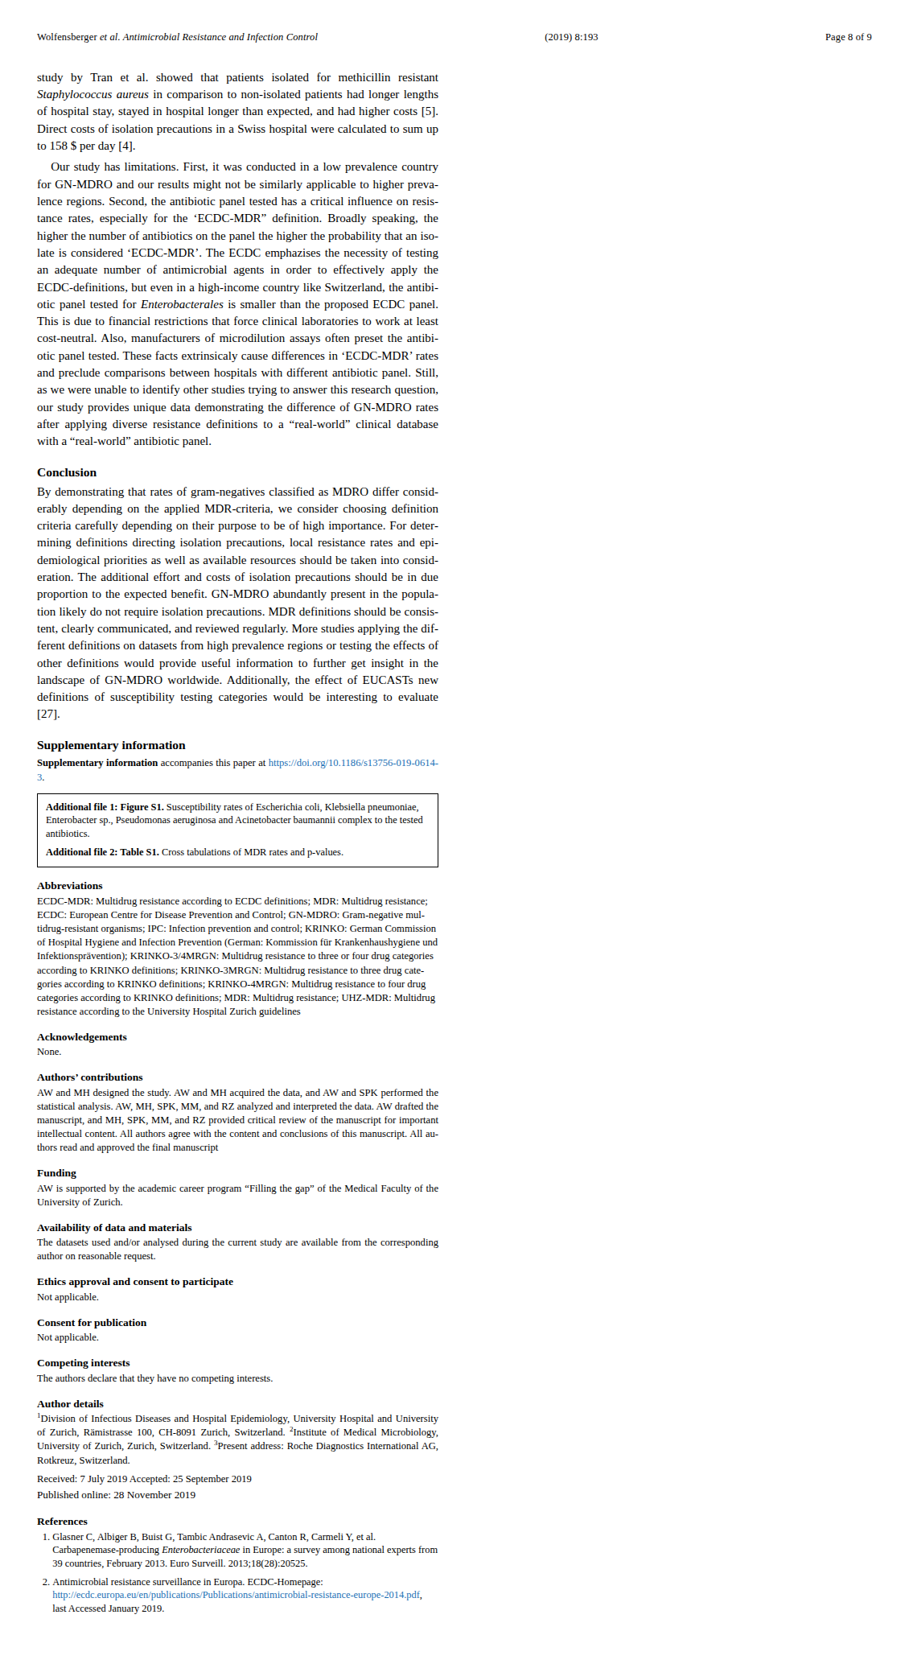Wolfensberger et al. Antimicrobial Resistance and Infection Control
(2019) 8:193
Page 8 of 9
study by Tran et al. showed that patients isolated for methicillin resistant Staphylococcus aureus in comparison to non-isolated patients had longer lengths of hospital stay, stayed in hospital longer than expected, and had higher costs [5]. Direct costs of isolation precautions in a Swiss hospital were calculated to sum up to 158 $ per day [4].
Our study has limitations. First, it was conducted in a low prevalence country for GN-MDRO and our results might not be similarly applicable to higher prevalence regions. Second, the antibiotic panel tested has a critical influence on resistance rates, especially for the ‘ECDC-MDR” definition. Broadly speaking, the higher the number of antibiotics on the panel the higher the probability that an isolate is considered ‘ECDC-MDR’. The ECDC emphazises the necessity of testing an adequate number of antimicrobial agents in order to effectively apply the ECDC-definitions, but even in a high-income country like Switzerland, the antibiotic panel tested for Enterobacterales is smaller than the proposed ECDC panel. This is due to financial restrictions that force clinical laboratories to work at least cost-neutral. Also, manufacturers of microdilution assays often preset the antibiotic panel tested. These facts extrinsicaly cause differences in ‘ECDC-MDR’ rates and preclude comparisons between hospitals with different antibiotic panel. Still, as we were unable to identify other studies trying to answer this research question, our study provides unique data demonstrating the difference of GN-MDRO rates after applying diverse resistance definitions to a “real-world” clinical database with a “real-world” antibiotic panel.
Conclusion
By demonstrating that rates of gram-negatives classified as MDRO differ considerably depending on the applied MDR-criteria, we consider choosing definition criteria carefully depending on their purpose to be of high importance. For determining definitions directing isolation precautions, local resistance rates and epidemiological priorities as well as available resources should be taken into consideration. The additional effort and costs of isolation precautions should be in due proportion to the expected benefit. GN-MDRO abundantly present in the population likely do not require isolation precautions. MDR definitions should be consistent, clearly communicated, and reviewed regularly. More studies applying the different definitions on datasets from high prevalence regions or testing the effects of other definitions would provide useful information to further get insight in the landscape of GN-MDRO worldwide. Additionally, the effect of EUCASTs new definitions of susceptibility testing categories would be interesting to evaluate [27].
Supplementary information
Supplementary information accompanies this paper at https://doi.org/10.1186/s13756-019-0614-3.
Additional file 1: Figure S1. Susceptibility rates of Escherichia coli, Klebsiella pneumoniae, Enterobacter sp., Pseudomonas aeruginosa and Acinetobacter baumannii complex to the tested antibiotics.
Additional file 2: Table S1. Cross tabulations of MDR rates and p-values.
Abbreviations
ECDC-MDR: Multidrug resistance according to ECDC definitions; MDR: Multidrug resistance; ECDC: European Centre for Disease Prevention and Control; GN-MDRO: Gram-negative multidrug-resistant organisms; IPC: Infection prevention and control; KRINKO: German Commission of Hospital Hygiene and Infection Prevention (German: Kommission für Krankenhaushygiene und Infektionsprävention); KRINKO-3/4MRGN: Multidrug resistance to three or four drug categories according to KRINKO definitions; KRINKO-3MRGN: Multidrug resistance to three drug categories according to KRINKO definitions; KRINKO-4MRGN: Multidrug resistance to four drug categories according to KRINKO definitions; MDR: Multidrug resistance; UHZ-MDR: Multidrug resistance according to the University Hospital Zurich guidelines
Acknowledgements
None.
Authors’ contributions
AW and MH designed the study. AW and MH acquired the data, and AW and SPK performed the statistical analysis. AW, MH, SPK, MM, and RZ analyzed and interpreted the data. AW drafted the manuscript, and MH, SPK, MM, and RZ provided critical review of the manuscript for important intellectual content. All authors agree with the content and conclusions of this manuscript. All authors read and approved the final manuscript
Funding
AW is supported by the academic career program “Filling the gap” of the Medical Faculty of the University of Zurich.
Availability of data and materials
The datasets used and/or analysed during the current study are available from the corresponding author on reasonable request.
Ethics approval and consent to participate
Not applicable.
Consent for publication
Not applicable.
Competing interests
The authors declare that they have no competing interests.
Author details
1Division of Infectious Diseases and Hospital Epidemiology, University Hospital and University of Zurich, Rämistrasse 100, CH-8091 Zurich, Switzerland. 2Institute of Medical Microbiology, University of Zurich, Zurich, Switzerland. 3Present address: Roche Diagnostics International AG, Rotkreuz, Switzerland.
Received: 7 July 2019 Accepted: 25 September 2019
Published online: 28 November 2019
References
Glasner C, Albiger B, Buist G, Tambic Andrasevic A, Canton R, Carmeli Y, et al. Carbapenemase-producing Enterobacteriaceae in Europe: a survey among national experts from 39 countries, February 2013. Euro Surveill. 2013;18(28):20525.
Antimicrobial resistance surveillance in Europa. ECDC-Homepage: http://ecdc.europa.eu/en/publications/Publications/antimicrobial-resistance-europe-2014.pdf, last Accessed January 2019.